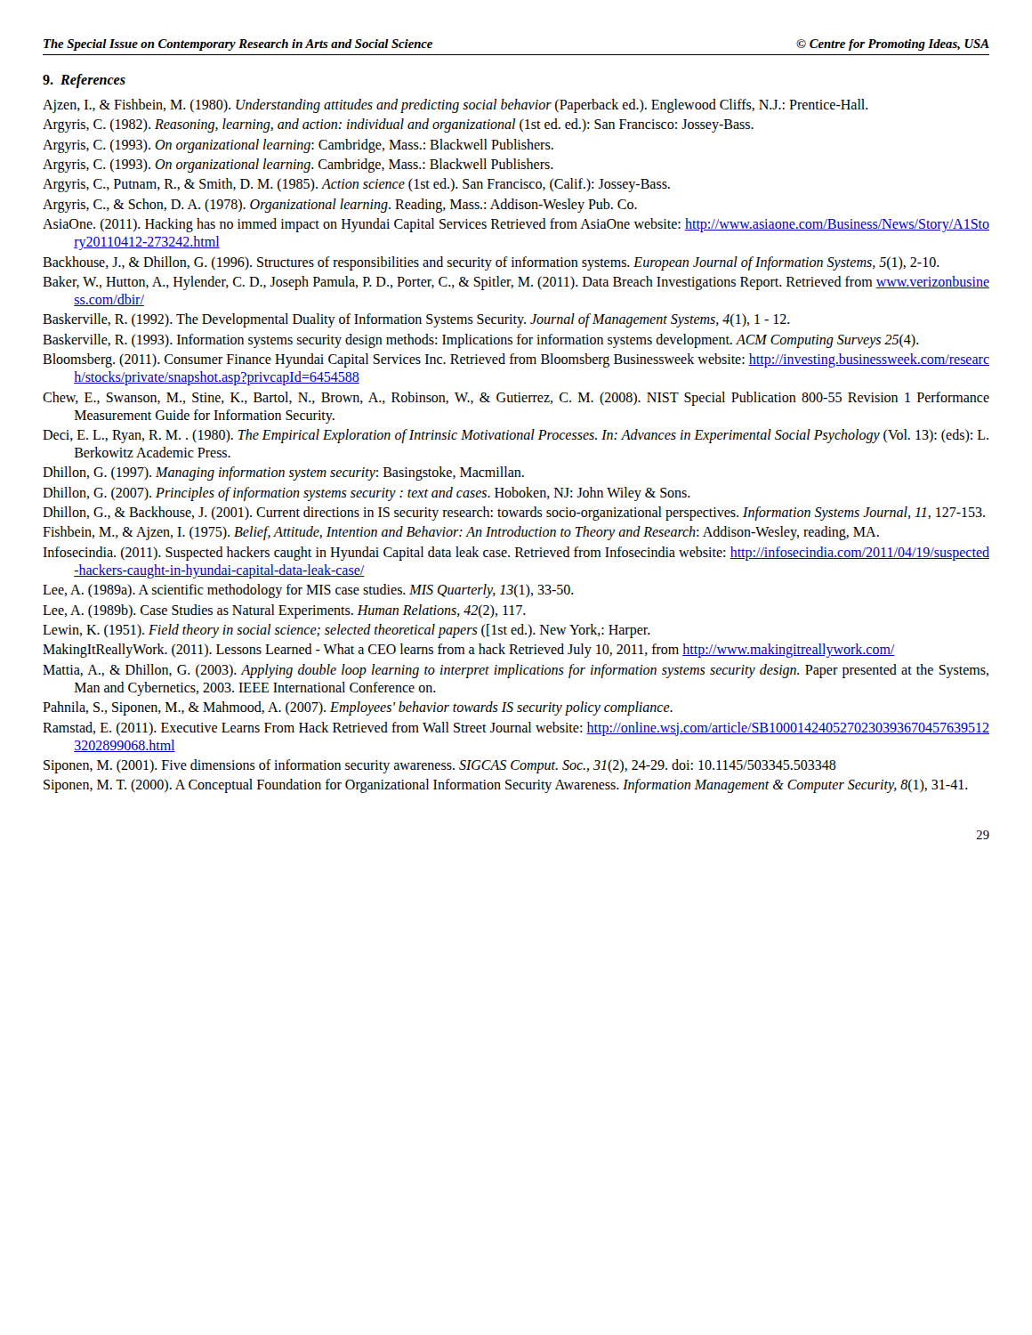The Special Issue on Contemporary Research in Arts and Social Science © Centre for Promoting Ideas, USA
9. References
Ajzen, I., & Fishbein, M. (1980). Understanding attitudes and predicting social behavior (Paperback ed.). Englewood Cliffs, N.J.: Prentice-Hall.
Argyris, C. (1982). Reasoning, learning, and action: individual and organizational (1st ed. ed.): San Francisco: Jossey-Bass.
Argyris, C. (1993). On organizational learning: Cambridge, Mass.: Blackwell Publishers.
Argyris, C. (1993). On organizational learning. Cambridge, Mass.: Blackwell Publishers.
Argyris, C., Putnam, R., & Smith, D. M. (1985). Action science (1st ed.). San Francisco, (Calif.): Jossey-Bass.
Argyris, C., & Schon, D. A. (1978). Organizational learning. Reading, Mass.: Addison-Wesley Pub. Co.
AsiaOne. (2011). Hacking has no immed impact on Hyundai Capital Services Retrieved from AsiaOne website: http://www.asiaone.com/Business/News/Story/A1Story20110412-273242.html
Backhouse, J., & Dhillon, G. (1996). Structures of responsibilities and security of information systems. European Journal of Information Systems, 5(1), 2-10.
Baker, W., Hutton, A., Hylender, C. D., Joseph Pamula, P. D., Porter, C., & Spitler, M. (2011). Data Breach Investigations Report. Retrieved from www.verizonbusiness.com/dbir/
Baskerville, R. (1992). The Developmental Duality of Information Systems Security. Journal of Management Systems, 4(1), 1 - 12.
Baskerville, R. (1993). Information systems security design methods: Implications for information systems development. ACM Computing Surveys 25(4).
Bloomsberg. (2011). Consumer Finance Hyundai Capital Services Inc. Retrieved from Bloomsberg Businessweek website: http://investing.businessweek.com/research/stocks/private/snapshot.asp?privcapId=6454588
Chew, E., Swanson, M., Stine, K., Bartol, N., Brown, A., Robinson, W., & Gutierrez, C. M. (2008). NIST Special Publication 800-55 Revision 1 Performance Measurement Guide for Information Security.
Deci, E. L., Ryan, R. M. . (1980). The Empirical Exploration of Intrinsic Motivational Processes. In: Advances in Experimental Social Psychology (Vol. 13): (eds): L. Berkowitz Academic Press.
Dhillon, G. (1997). Managing information system security: Basingstoke, Macmillan.
Dhillon, G. (2007). Principles of information systems security : text and cases. Hoboken, NJ: John Wiley & Sons.
Dhillon, G., & Backhouse, J. (2001). Current directions in IS security research: towards socio-organizational perspectives. Information Systems Journal, 11, 127-153.
Fishbein, M., & Ajzen, I. (1975). Belief, Attitude, Intention and Behavior: An Introduction to Theory and Research: Addison-Wesley, reading, MA.
Infosecindia. (2011). Suspected hackers caught in Hyundai Capital data leak case. Retrieved from Infosecindia website: http://infosecindia.com/2011/04/19/suspected-hackers-caught-in-hyundai-capital-data-leak-case/
Lee, A. (1989a). A scientific methodology for MIS case studies. MIS Quarterly, 13(1), 33-50.
Lee, A. (1989b). Case Studies as Natural Experiments. Human Relations, 42(2), 117.
Lewin, K. (1951). Field theory in social science; selected theoretical papers ([1st ed.). New York,: Harper.
MakingItReallyWork. (2011). Lessons Learned - What a CEO learns from a hack Retrieved July 10, 2011, from http://www.makingitreallywork.com/
Mattia, A., & Dhillon, G. (2003). Applying double loop learning to interpret implications for information systems security design. Paper presented at the Systems, Man and Cybernetics, 2003. IEEE International Conference on.
Pahnila, S., Siponen, M., & Mahmood, A. (2007). Employees' behavior towards IS security policy compliance.
Ramstad, E. (2011). Executive Learns From Hack Retrieved from Wall Street Journal website: http://online.wsj.com/article/SB10001424052702303936704576395123202899068.html
Siponen, M. (2001). Five dimensions of information security awareness. SIGCAS Comput. Soc., 31(2), 24-29. doi: 10.1145/503345.503348
Siponen, M. T. (2000). A Conceptual Foundation for Organizational Information Security Awareness. Information Management & Computer Security, 8(1), 31-41.
29